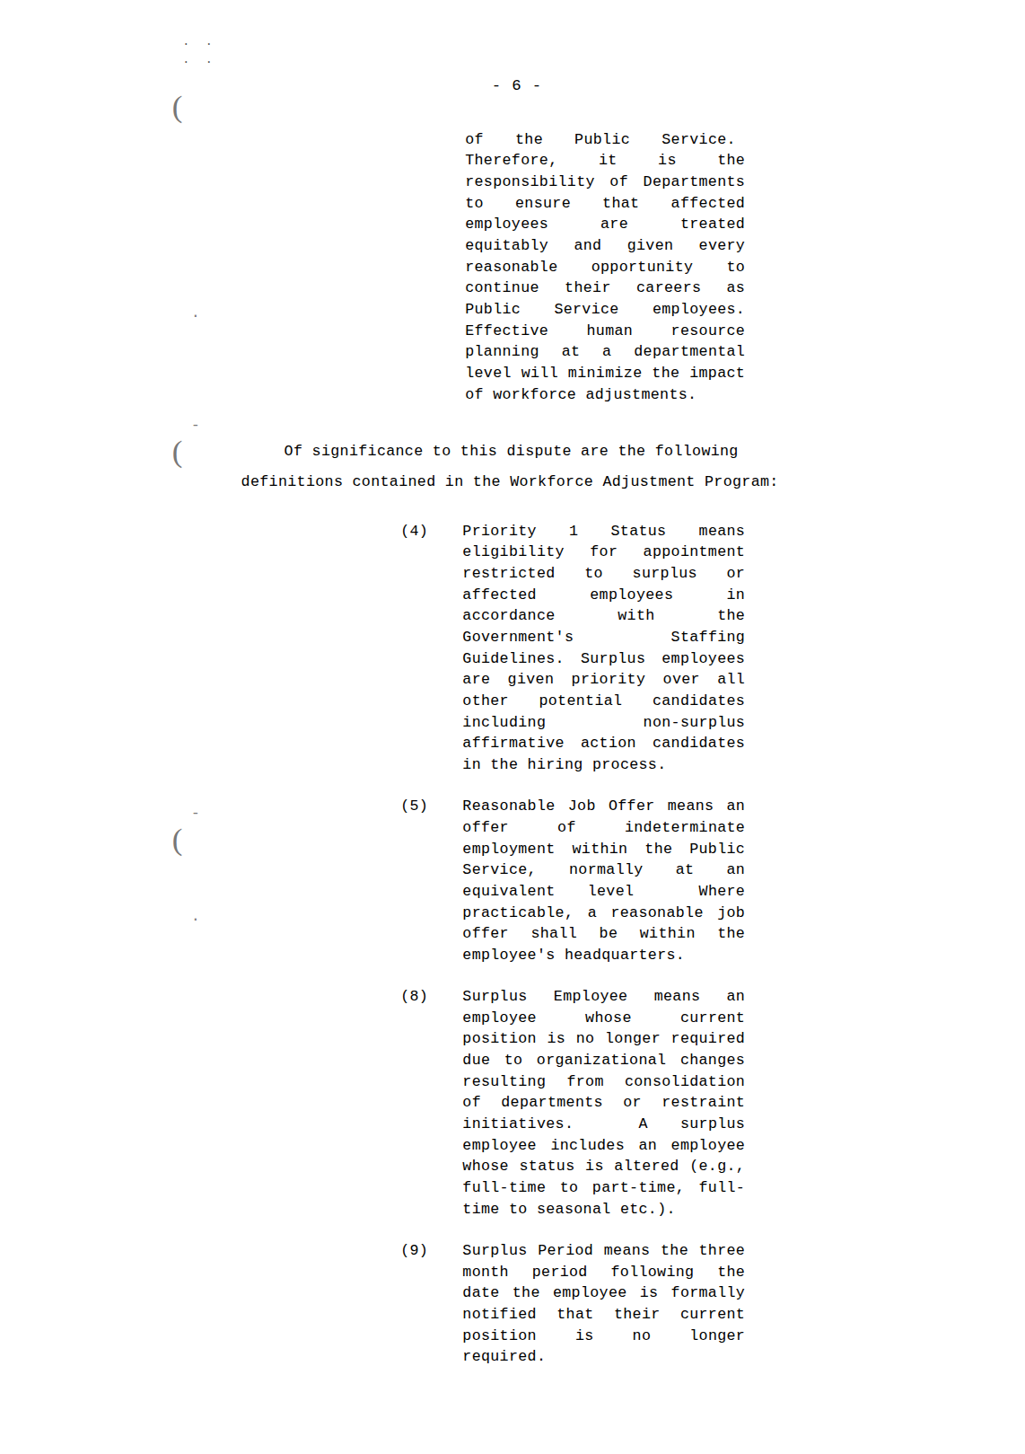. . . . ( . - ( - ( .
- 6 -
of the Public Service. Therefore, it is the responsibility of Departments to ensure that affected employees are treated equitably and given every reasonable opportunity to continue their careers as Public Service employees. Effective human resource planning at a departmental level will minimize the impact of workforce adjustments.
Of significance to this dispute are the following definitions contained in the Workforce Adjustment Program:
(4) Priority 1 Status means eligibility for appointment restricted to surplus or affected employees in accordance with the Government's Staffing Guidelines. Surplus employees are given priority over all other potential candidates including non-surplus affirmative action candidates in the hiring process.
(5) Reasonable Job Offer means an offer of indeterminate employment within the Public Service, normally at an equivalent level Where practicable, a reasonable job offer shall be within the employee's headquarters.
(8) Surplus Employee means an employee whose current position is no longer required due to organizational changes resulting from consolidation of departments or restraint initiatives. A surplus employee includes an employee whose status is altered (e.g., full-time to part-time, full-time to seasonal etc.).
(9) Surplus Period means the three month period following the date the employee is formally notified that their current position is no longer required.